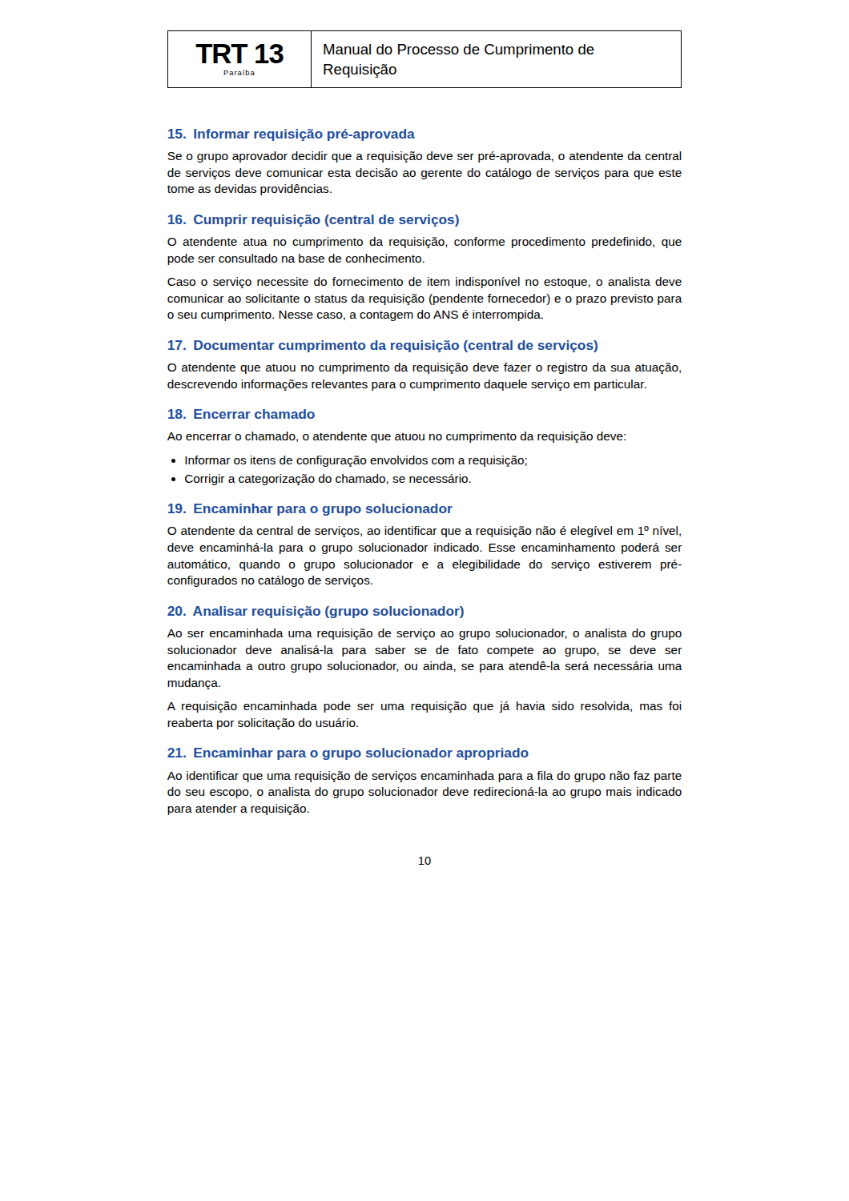TRT 13
Paraíba
Manual do Processo de Cumprimento de Requisição
15. Informar requisição pré-aprovada
Se o grupo aprovador decidir que a requisição deve ser pré-aprovada, o atendente da central de serviços deve comunicar esta decisão ao gerente do catálogo de serviços para que este tome as devidas providências.
16. Cumprir requisição (central de serviços)
O atendente atua no cumprimento da requisição, conforme procedimento predefinido, que pode ser consultado na base de conhecimento.
Caso o serviço necessite do fornecimento de item indisponível no estoque, o analista deve comunicar ao solicitante o status da requisição (pendente fornecedor) e o prazo previsto para o seu cumprimento. Nesse caso, a contagem do ANS é interrompida.
17. Documentar cumprimento da requisição (central de serviços)
O atendente que atuou no cumprimento da requisição deve fazer o registro da sua atuação, descrevendo informações relevantes para o cumprimento daquele serviço em particular.
18. Encerrar chamado
Ao encerrar o chamado, o atendente que atuou no cumprimento da requisição deve:
Informar os itens de configuração envolvidos com a requisição;
Corrigir a categorização do chamado, se necessário.
19. Encaminhar para o grupo solucionador
O atendente da central de serviços, ao identificar que a requisição não é elegível em 1º nível, deve encaminhá-la para o grupo solucionador indicado. Esse encaminhamento poderá ser automático, quando o grupo solucionador e a elegibilidade do serviço estiverem pré-configurados no catálogo de serviços.
20. Analisar requisição (grupo solucionador)
Ao ser encaminhada uma requisição de serviço ao grupo solucionador, o analista do grupo solucionador deve analisá-la para saber se de fato compete ao grupo, se deve ser encaminhada a outro grupo solucionador, ou ainda, se para atendê-la será necessária uma mudança.
A requisição encaminhada pode ser uma requisição que já havia sido resolvida, mas foi reaberta por solicitação do usuário.
21. Encaminhar para o grupo solucionador apropriado
Ao identificar que uma requisição de serviços encaminhada para a fila do grupo não faz parte do seu escopo, o analista do grupo solucionador deve redirecioná-la ao grupo mais indicado para atender a requisição.
10